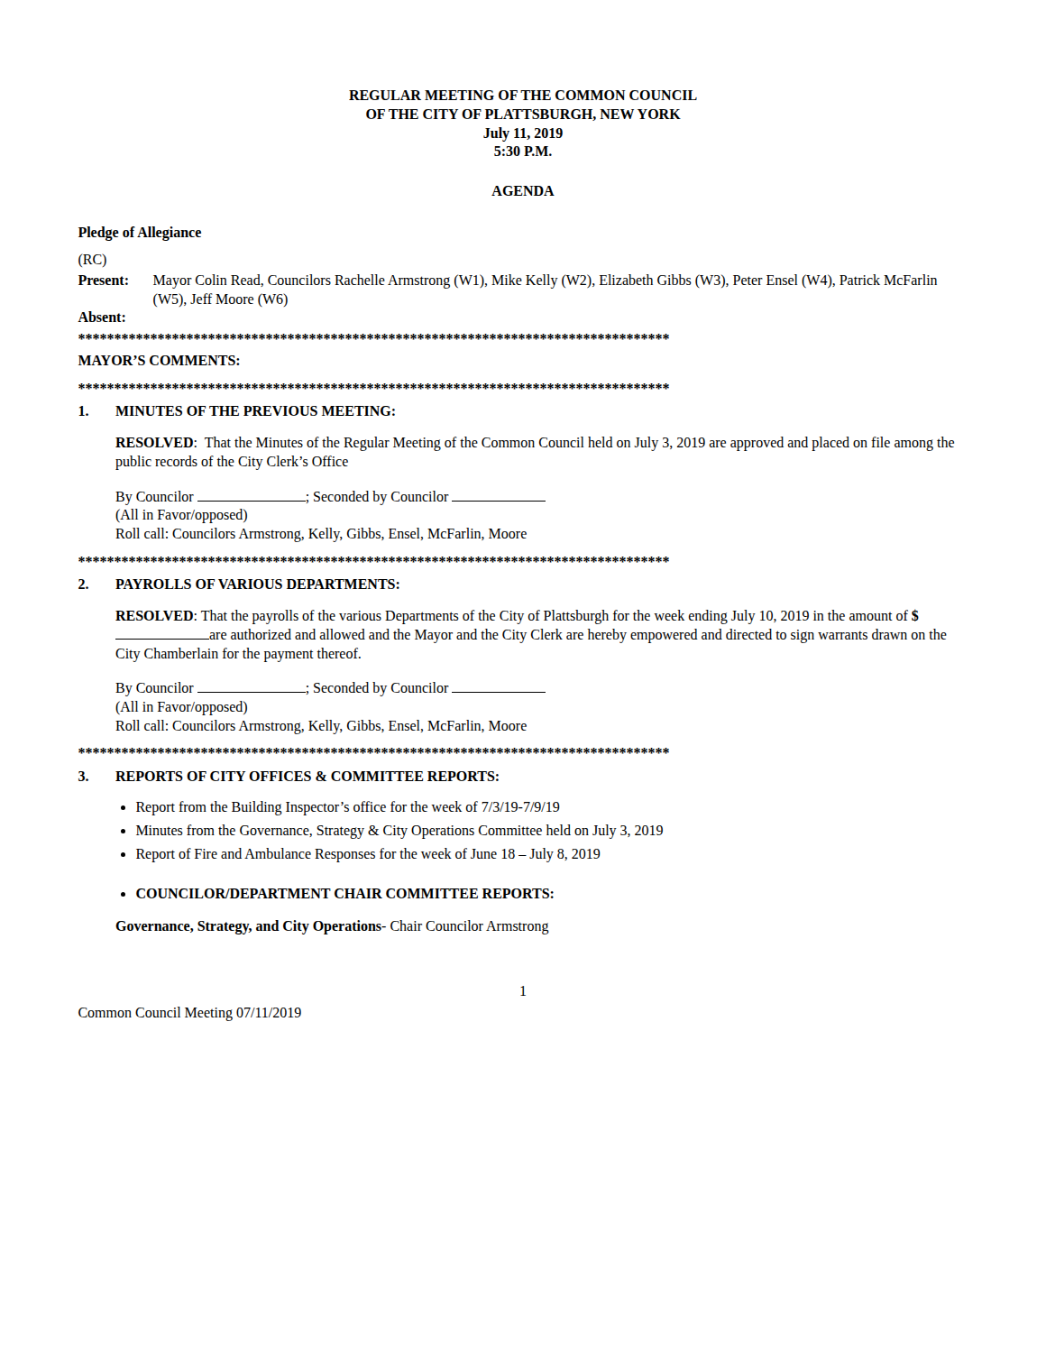REGULAR MEETING OF THE COMMON COUNCIL
OF THE CITY OF PLATTSBURGH, NEW YORK
July 11, 2019
5:30 P.M.
AGENDA
Pledge of Allegiance
(RC)
Present:
Mayor Colin Read, Councilors Rachelle Armstrong (W1), Mike Kelly (W2), Elizabeth Gibbs (W3), Peter Ensel (W4), Patrick McFarlin (W5), Jeff Moore (W6)
Absent:
**********************************************************************************
MAYOR’S COMMENTS:
**********************************************************************************
1.
MINUTES OF THE PREVIOUS MEETING:
RESOLVED: That the Minutes of the Regular Meeting of the Common Council held on July 3, 2019 are approved and placed on file among the public records of the City Clerk’s Office
By Councilor ; Seconded by Councilor
(All in Favor/opposed)
Roll call: Councilors Armstrong, Kelly, Gibbs, Ensel, McFarlin, Moore
**********************************************************************************
2.
PAYROLLS OF VARIOUS DEPARTMENTS:
RESOLVED: That the payrolls of the various Departments of the City of Plattsburgh for the week ending July 10, 2019 in the amount of $are authorized and allowed and the Mayor and the City Clerk are hereby empowered and directed to sign warrants drawn on the City Chamberlain for the payment thereof.
By Councilor ; Seconded by Councilor
(All in Favor/opposed)
Roll call: Councilors Armstrong, Kelly, Gibbs, Ensel, McFarlin, Moore
**********************************************************************************
3.
REPORTS OF CITY OFFICES & COMMITTEE REPORTS:
Report from the Building Inspector’s office for the week of 7/3/19-7/9/19
Minutes from the Governance, Strategy & City Operations Committee held on July 3, 2019
Report of Fire and Ambulance Responses for the week of June 18 – July 8, 2019
COUNCILOR/DEPARTMENT CHAIR COMMITTEE REPORTS:
Governance, Strategy, and City Operations- Chair Councilor Armstrong
1
Common Council Meeting 07/11/2019